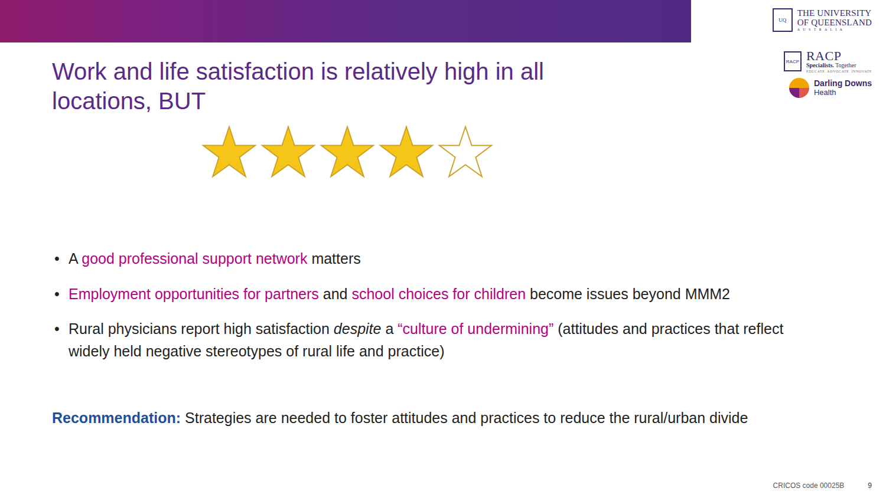UQ
THE UNIVERSITY
OF QUEENSLAND A U S T R A L I A
RACP
RACP
Specialists. Together
EDUCATE ADVOCATE INNOVATE
Darling Downs
Health
Work and life satisfaction is relatively high in all locations, BUT
A good professional support network matters
Employment opportunities for partners and school choices for children become issues beyond MMM2
Rural physicians report high satisfaction despite a “culture of undermining” (attitudes and practices that reflect widely held negative stereotypes of rural life and practice)
Recommendation: Strategies are needed to foster attitudes and practices to reduce the rural/urban divide
CRICOS code 00025B 9